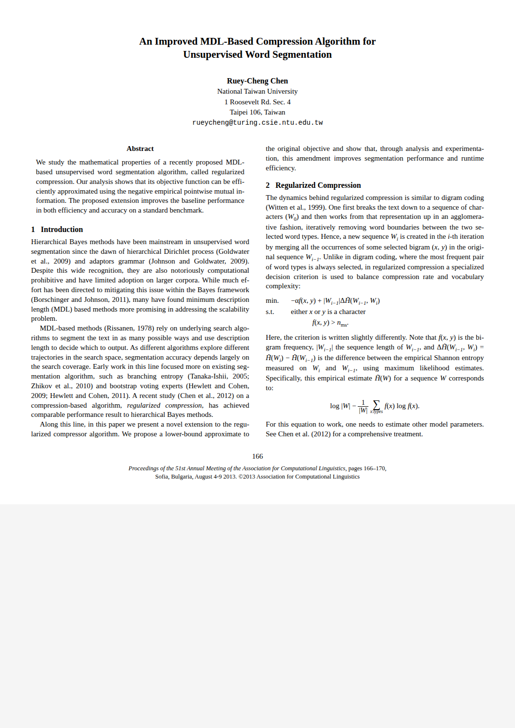An Improved MDL-Based Compression Algorithm for
Unsupervised Word Segmentation
Ruey-Cheng Chen
National Taiwan University
1 Roosevelt Rd. Sec. 4
Taipei 106, Taiwan
rueycheng@turing.csie.ntu.edu.tw
Abstract
We study the mathematical properties of a recently proposed MDL-based unsupervised word segmentation algorithm, called regularized compression. Our analysis shows that its objective function can be efficiently approximated using the negative empirical pointwise mutual information. The proposed extension improves the baseline performance in both efficiency and accuracy on a standard benchmark.
1 Introduction
Hierarchical Bayes methods have been mainstream in unsupervised word segmentation since the dawn of hierarchical Dirichlet process (Goldwater et al., 2009) and adaptors grammar (Johnson and Goldwater, 2009). Despite this wide recognition, they are also notoriously computational prohibitive and have limited adoption on larger corpora. While much effort has been directed to mitigating this issue within the Bayes framework (Borschinger and Johnson, 2011), many have found minimum description length (MDL) based methods more promising in addressing the scalability problem.
MDL-based methods (Rissanen, 1978) rely on underlying search algorithms to segment the text in as many possible ways and use description length to decide which to output. As different algorithms explore different trajectories in the search space, segmentation accuracy depends largely on the search coverage. Early work in this line focused more on existing segmentation algorithm, such as branching entropy (Tanaka-Ishii, 2005; Zhikov et al., 2010) and bootstrap voting experts (Hewlett and Cohen, 2009; Hewlett and Cohen, 2011). A recent study (Chen et al., 2012) on a compression-based algorithm, regularized compression, has achieved comparable performance result to hierarchical Bayes methods.
Along this line, in this paper we present a novel extension to the regularized compressor algorithm. We propose a lower-bound approximate to the original objective and show that, through analysis and experimentation, this amendment improves segmentation performance and runtime efficiency.
2 Regularized Compression
The dynamics behind regularized compression is similar to digram coding (Witten et al., 1999). One first breaks the text down to a sequence of characters (W0) and then works from that representation up in an agglomerative fashion, iteratively removing word boundaries between the two selected word types. Hence, a new sequence Wi is created in the i-th iteration by merging all the occurrences of some selected bigram (x, y) in the original sequence Wi−1. Unlike in digram coding, where the most frequent pair of word types is always selected, in regularized compression a specialized decision criterion is used to balance compression rate and vocabulary complexity:
min. −αf(x, y) + |Wi−1|ΔH̃(Wi−1, Wi)
s.t. either x or y is a character
f(x, y) > nms.
Here, the criterion is written slightly differently. Note that f(x, y) is the bigram frequency, |Wi−1| the sequence length of Wi−1, and ΔH̃(Wi−1, Wi) = H̃(Wi) − H̃(Wi−1) is the difference between the empirical Shannon entropy measured on Wi and Wi−1, using maximum likelihood estimates. Specifically, this empirical estimate H̃(W) for a sequence W corresponds to:
log |W| − 1|W| ∑x:types f(x) log f(x).
For this equation to work, one needs to estimate other model parameters. See Chen et al. (2012) for a comprehensive treatment.
166
Proceedings of the 51st Annual Meeting of the Association for Computational Linguistics, pages 166–170,
Sofia, Bulgaria, August 4-9 2013. ©2013 Association for Computational Linguistics